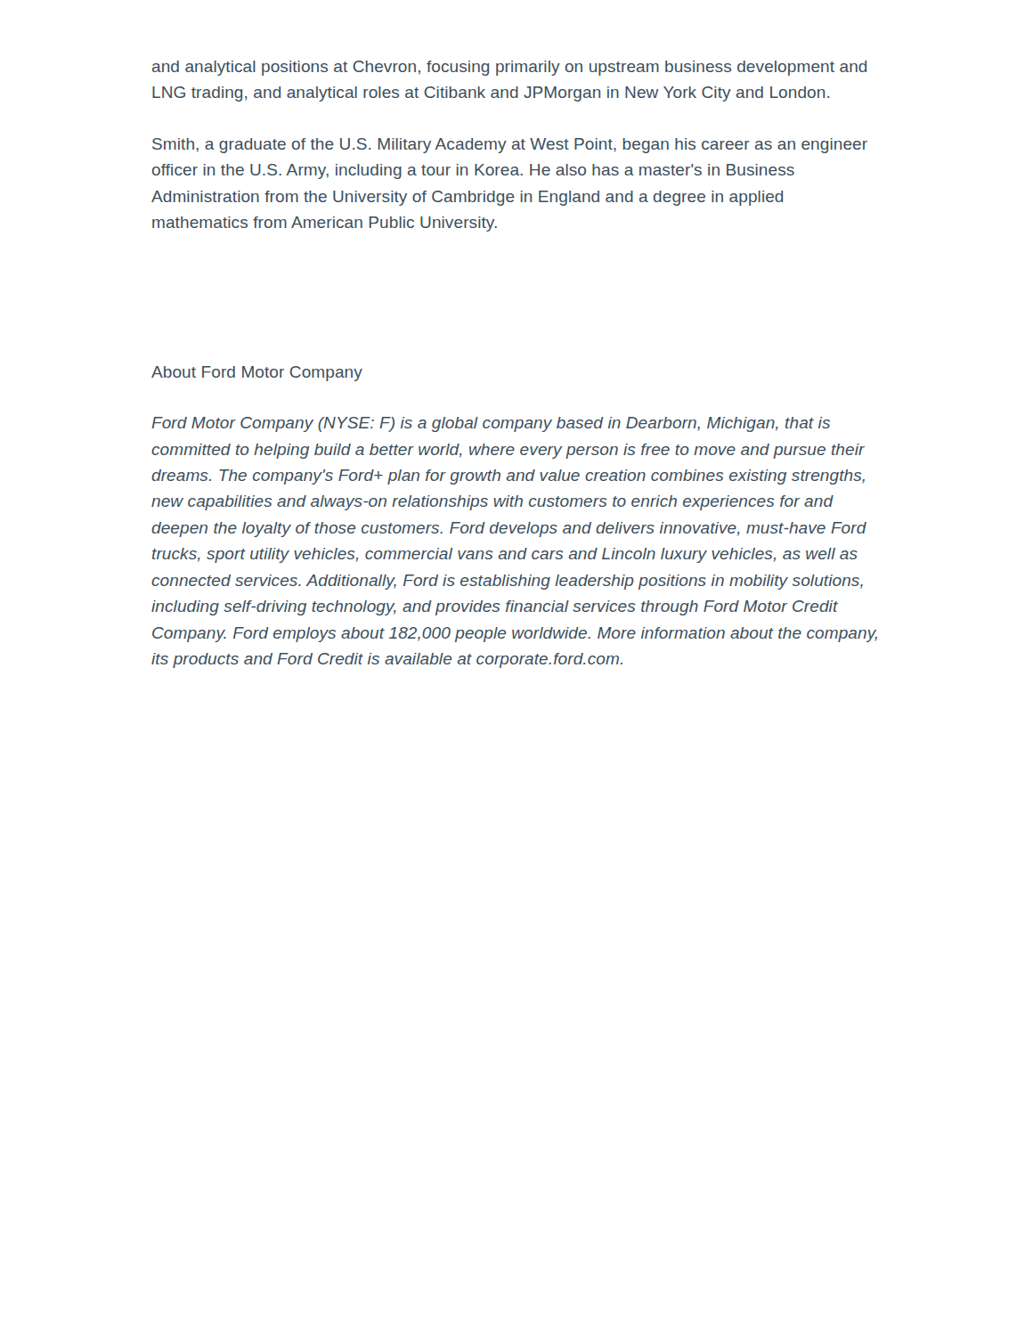and analytical positions at Chevron, focusing primarily on upstream business development and LNG trading, and analytical roles at Citibank and JPMorgan in New York City and London.
Smith, a graduate of the U.S. Military Academy at West Point, began his career as an engineer officer in the U.S. Army, including a tour in Korea. He also has a master's in Business Administration from the University of Cambridge in England and a degree in applied mathematics from American Public University.
About Ford Motor Company
Ford Motor Company (NYSE: F) is a global company based in Dearborn, Michigan, that is committed to helping build a better world, where every person is free to move and pursue their dreams. The company's Ford+ plan for growth and value creation combines existing strengths, new capabilities and always-on relationships with customers to enrich experiences for and deepen the loyalty of those customers. Ford develops and delivers innovative, must-have Ford trucks, sport utility vehicles, commercial vans and cars and Lincoln luxury vehicles, as well as connected services. Additionally, Ford is establishing leadership positions in mobility solutions, including self-driving technology, and provides financial services through Ford Motor Credit Company. Ford employs about 182,000 people worldwide. More information about the company, its products and Ford Credit is available at corporate.ford.com.